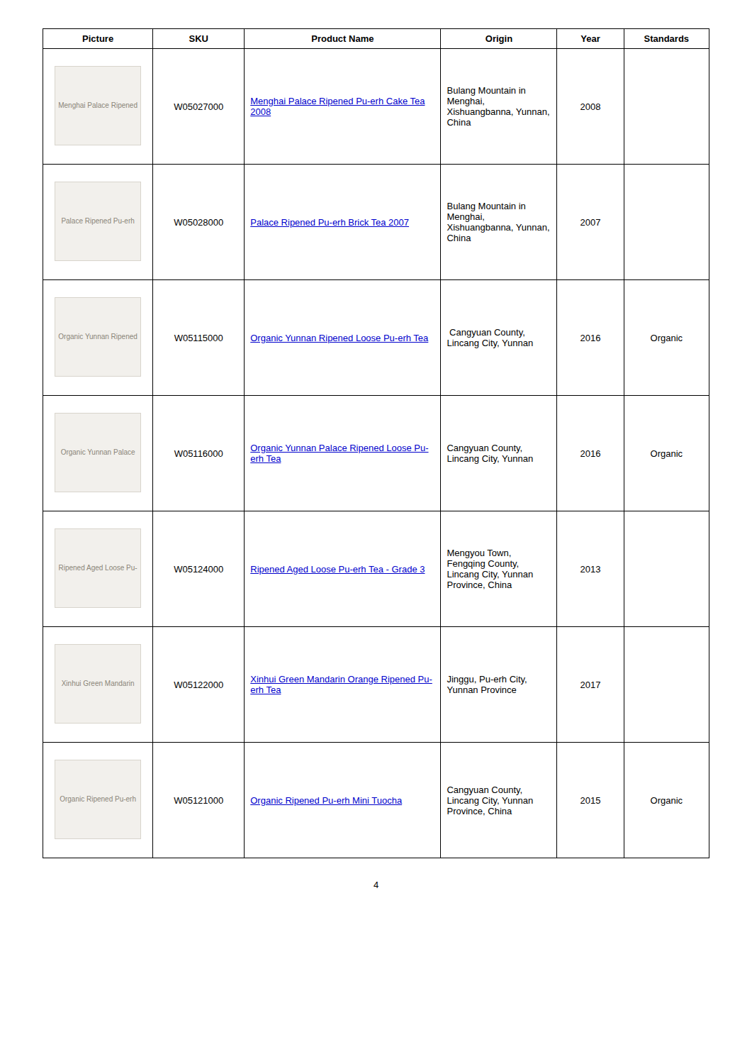| Picture | SKU | Product Name | Origin | Year | Standards |
| --- | --- | --- | --- | --- | --- |
| Menghai Palace Ripened Pu-erh Cake Tea 2008 | W05027000 | Menghai Palace Ripened Pu-erh Cake Tea 2008 | Bulang Mountain in Menghai, Xishuangbanna, Yunnan, China | 2008 | |
| Palace Ripened Pu-erh Brick Tea 2007 | W05028000 | Palace Ripened Pu-erh Brick Tea 2007 | Bulang Mountain in Menghai, Xishuangbanna, Yunnan, China | 2007 | |
| Organic Yunnan Ripened Loose Pu-erh Tea | W05115000 | Organic Yunnan Ripened Loose Pu-erh Tea | Cangyuan County, Lincang City, Yunnan | 2016 | Organic |
| Organic Yunnan Palace Ripened Loose Pu-erh Tea | W05116000 | Organic Yunnan Palace Ripened Loose Pu-erh Tea | Cangyuan County, Lincang City, Yunnan | 2016 | Organic |
| Ripened Aged Loose Pu-erh Tea - Grade 3 | W05124000 | Ripened Aged Loose Pu-erh Tea - Grade 3 | Mengyou Town, Fengqing County, Lincang City, Yunnan Province, China | 2013 | |
| Xinhui Green Mandarin Orange Ripened Pu-erh Tea | W05122000 | Xinhui Green Mandarin Orange Ripened Pu-erh Tea | Jinggu, Pu-erh City, Yunnan Province | 2017 | |
| Organic Ripened Pu-erh Mini Tuocha | W05121000 | Organic Ripened Pu-erh Mini Tuocha | Cangyuan County, Lincang City, Yunnan Province, China | 2015 | Organic |
4